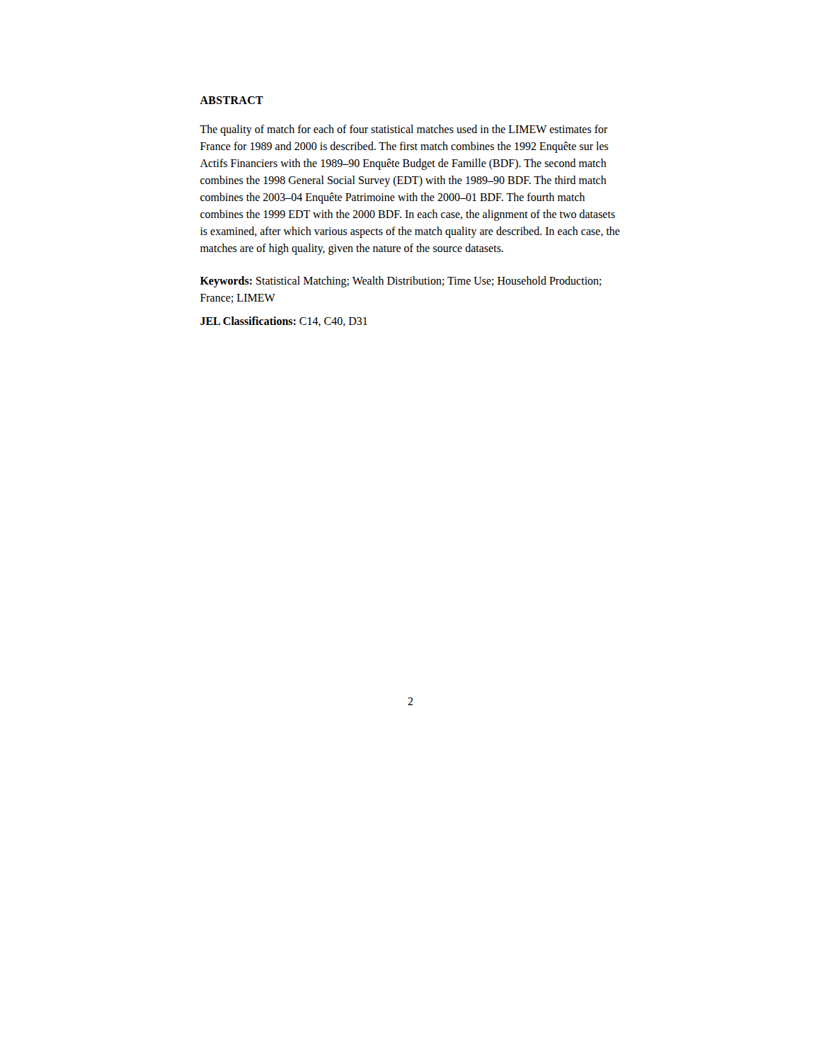ABSTRACT
The quality of match for each of four statistical matches used in the LIMEW estimates for France for 1989 and 2000 is described. The first match combines the 1992 Enquête sur les Actifs Financiers with the 1989–90 Enquête Budget de Famille (BDF). The second match combines the 1998 General Social Survey (EDT) with the 1989–90 BDF. The third match combines the 2003–04 Enquête Patrimoine with the 2000–01 BDF. The fourth match combines the 1999 EDT with the 2000 BDF. In each case, the alignment of the two datasets is examined, after which various aspects of the match quality are described. In each case, the matches are of high quality, given the nature of the source datasets.
Keywords: Statistical Matching; Wealth Distribution; Time Use; Household Production; France; LIMEW
JEL Classifications: C14, C40, D31
2